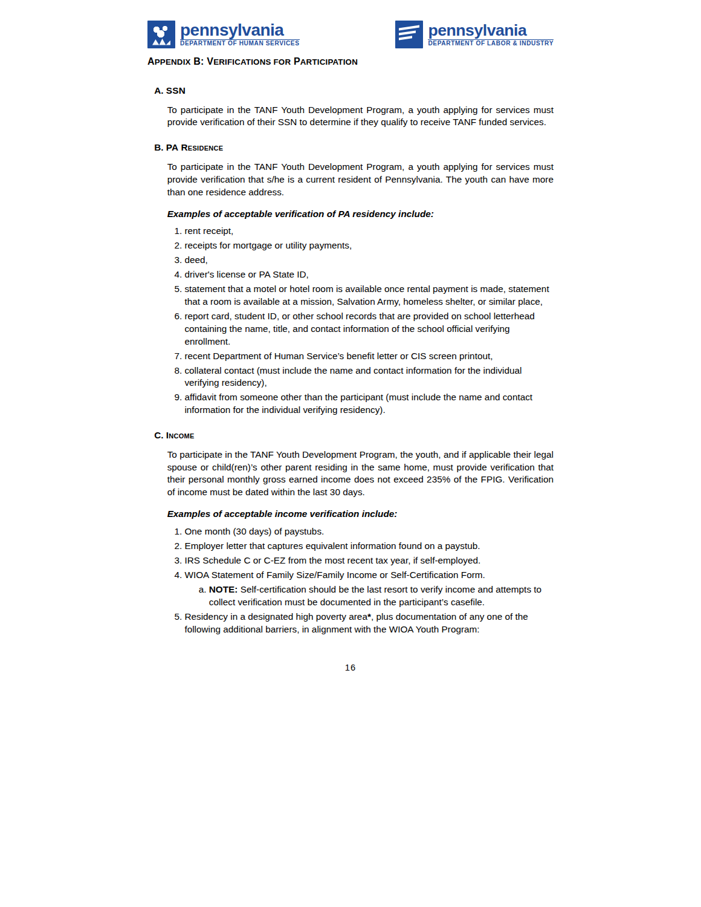pennsylvania Department of Human Services
pennsylvania Department of Labor & Industry
APPENDIX B: VERIFICATIONS FOR PARTICIPATION
SSN
To participate in the TANF Youth Development Program, a youth applying for services must provide verification of their SSN to determine if they qualify to receive TANF funded services.
PA Residence
To participate in the TANF Youth Development Program, a youth applying for services must provide verification that s/he is a current resident of Pennsylvania. The youth can have more than one residence address.
Examples of acceptable verification of PA residency include:
rent receipt,
receipts for mortgage or utility payments,
deed,
driver's license or PA State ID,
statement that a motel or hotel room is available once rental payment is made, statement that a room is available at a mission, Salvation Army, homeless shelter, or similar place,
report card, student ID, or other school records that are provided on school letterhead containing the name, title, and contact information of the school official verifying enrollment.
recent Department of Human Service’s benefit letter or CIS screen printout,
collateral contact (must include the name and contact information for the individual verifying residency),
affidavit from someone other than the participant (must include the name and contact information for the individual verifying residency).
Income
To participate in the TANF Youth Development Program, the youth, and if applicable their legal spouse or child(ren)’s other parent residing in the same home, must provide verification that their personal monthly gross earned income does not exceed 235% of the FPIG. Verification of income must be dated within the last 30 days.
Examples of acceptable income verification include:
One month (30 days) of paystubs.
Employer letter that captures equivalent information found on a paystub.
IRS Schedule C or C-EZ from the most recent tax year, if self-employed.
WIOA Statement of Family Size/Family Income or Self-Certification Form.
NOTE: Self-certification should be the last resort to verify income and attempts to collect verification must be documented in the participant’s casefile.
Residency in a designated high poverty area*, plus documentation of any one of the following additional barriers, in alignment with the WIOA Youth Program:
16